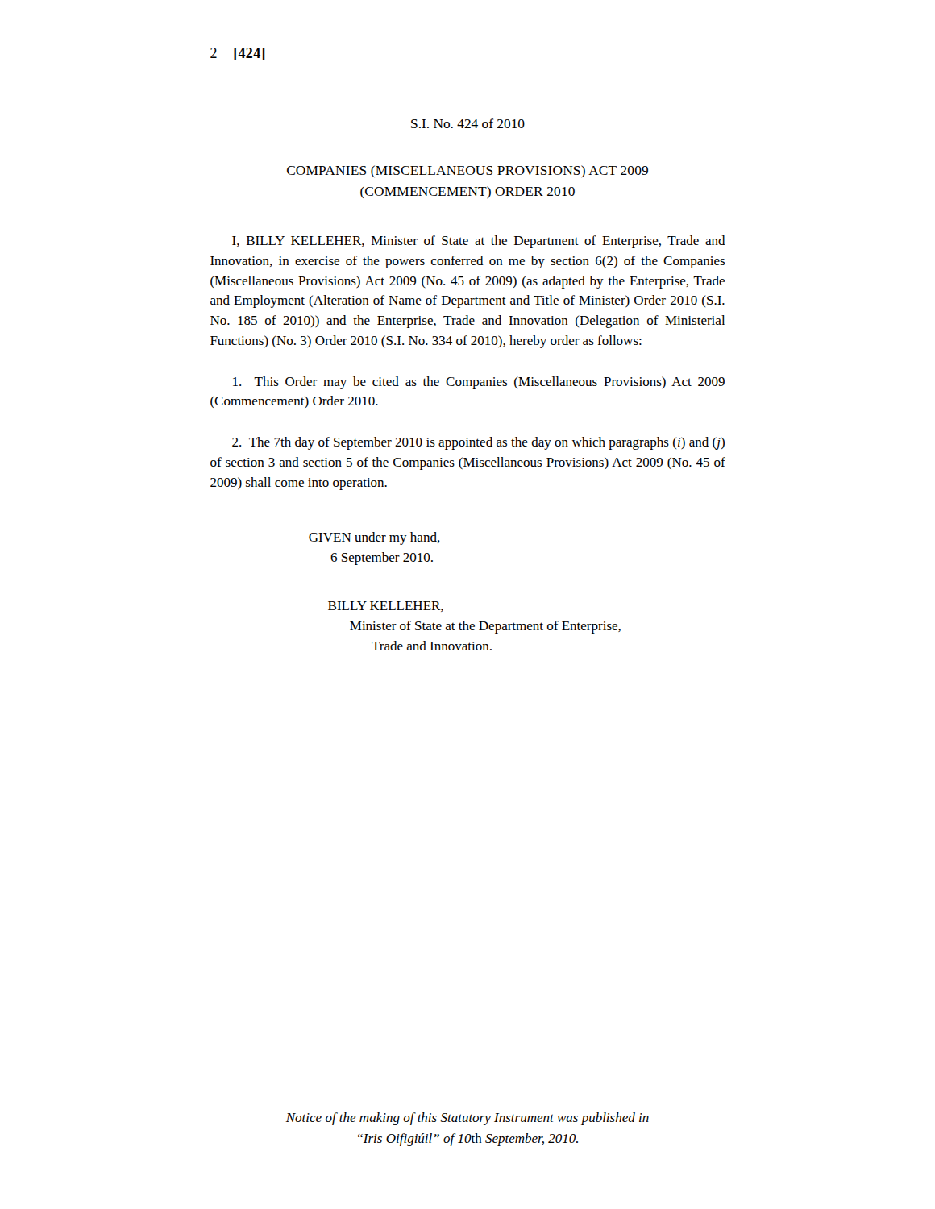2[424]
S.I. No. 424 of 2010
COMPANIES (MISCELLANEOUS PROVISIONS) ACT 2009
(COMMENCEMENT) ORDER 2010
I, BILLY KELLEHER, Minister of State at the Department of Enterprise, Trade and Innovation, in exercise of the powers conferred on me by section 6(2) of the Companies (Miscellaneous Provisions) Act 2009 (No. 45 of 2009) (as adapted by the Enterprise, Trade and Employment (Alteration of Name of Department and Title of Minister) Order 2010 (S.I. No. 185 of 2010)) and the Enterprise, Trade and Innovation (Delegation of Ministerial Functions) (No. 3) Order 2010 (S.I. No. 334 of 2010), hereby order as follows:
1. This Order may be cited as the Companies (Miscellaneous Provisions) Act 2009 (Commencement) Order 2010.
2. The 7th day of September 2010 is appointed as the day on which paragraphs (i) and (j) of section 3 and section 5 of the Companies (Miscellaneous Provisions) Act 2009 (No. 45 of 2009) shall come into operation.
GIVEN under my hand,
6 September 2010.
BILLY KELLEHER,
Minister of State at the Department of Enterprise,
Trade and Innovation.
Notice of the making of this Statutory Instrument was published in
“Iris Oifigiúil” of 10th September, 2010.